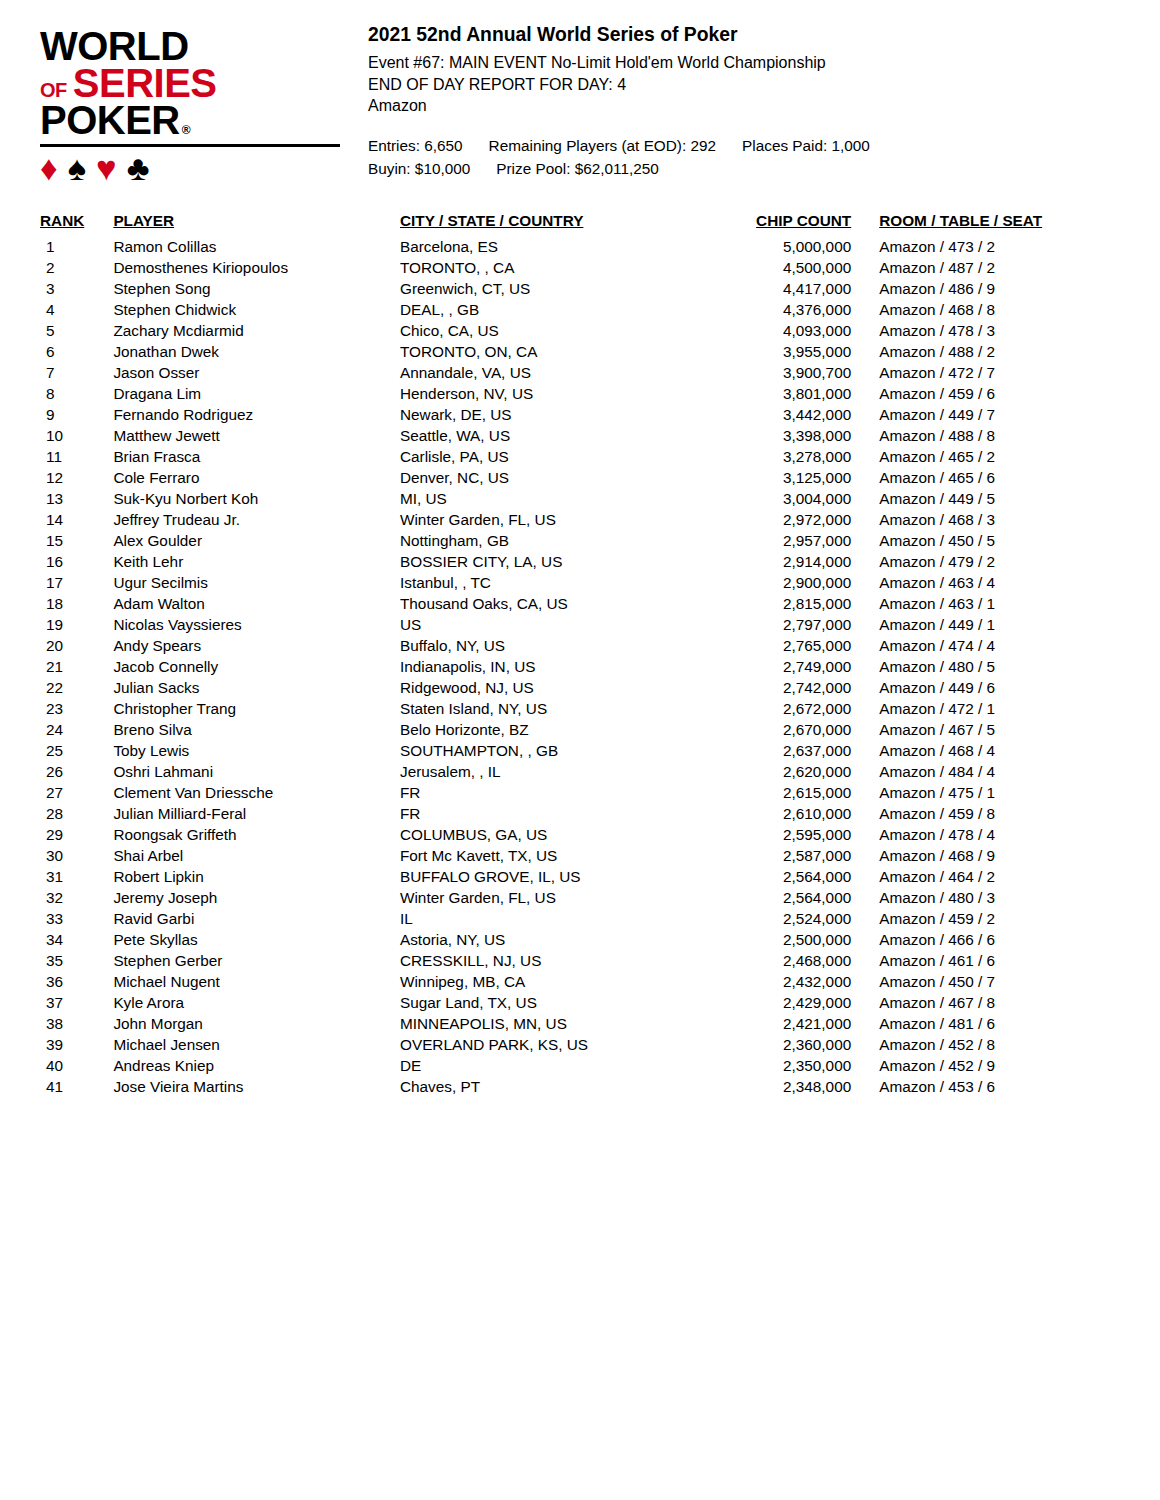WORLD
OF SERIES
POKER®
♦♠♥♣
2021 52nd Annual World Series of Poker
Event #67: MAIN EVENT No-Limit Hold'em World Championship
END OF DAY REPORT FOR DAY: 4
Amazon
Entries: 6,650 Remaining Players (at EOD): 292 Places Paid: 1,000
Buyin: $10,000 Prize Pool: $62,011,250
| RANK | PLAYER | CITY / STATE / COUNTRY | CHIP COUNT | ROOM / TABLE / SEAT |
| --- | --- | --- | --- | --- |
| 1 | Ramon Colillas | Barcelona, ES | 5,000,000 | Amazon / 473 / 2 |
| 2 | Demosthenes Kiriopoulos | TORONTO, , CA | 4,500,000 | Amazon / 487 / 2 |
| 3 | Stephen Song | Greenwich, CT, US | 4,417,000 | Amazon / 486 / 9 |
| 4 | Stephen Chidwick | DEAL, , GB | 4,376,000 | Amazon / 468 / 8 |
| 5 | Zachary Mcdiarmid | Chico, CA, US | 4,093,000 | Amazon / 478 / 3 |
| 6 | Jonathan Dwek | TORONTO, ON, CA | 3,955,000 | Amazon / 488 / 2 |
| 7 | Jason Osser | Annandale, VA, US | 3,900,700 | Amazon / 472 / 7 |
| 8 | Dragana Lim | Henderson, NV, US | 3,801,000 | Amazon / 459 / 6 |
| 9 | Fernando Rodriguez | Newark, DE, US | 3,442,000 | Amazon / 449 / 7 |
| 10 | Matthew Jewett | Seattle, WA, US | 3,398,000 | Amazon / 488 / 8 |
| 11 | Brian Frasca | Carlisle, PA, US | 3,278,000 | Amazon / 465 / 2 |
| 12 | Cole Ferraro | Denver, NC, US | 3,125,000 | Amazon / 465 / 6 |
| 13 | Suk-Kyu Norbert Koh | MI, US | 3,004,000 | Amazon / 449 / 5 |
| 14 | Jeffrey Trudeau Jr. | Winter Garden, FL, US | 2,972,000 | Amazon / 468 / 3 |
| 15 | Alex Goulder | Nottingham, GB | 2,957,000 | Amazon / 450 / 5 |
| 16 | Keith Lehr | BOSSIER CITY, LA, US | 2,914,000 | Amazon / 479 / 2 |
| 17 | Ugur Secilmis | Istanbul, , TC | 2,900,000 | Amazon / 463 / 4 |
| 18 | Adam Walton | Thousand Oaks, CA, US | 2,815,000 | Amazon / 463 / 1 |
| 19 | Nicolas Vayssieres | US | 2,797,000 | Amazon / 449 / 1 |
| 20 | Andy Spears | Buffalo, NY, US | 2,765,000 | Amazon / 474 / 4 |
| 21 | Jacob Connelly | Indianapolis, IN, US | 2,749,000 | Amazon / 480 / 5 |
| 22 | Julian Sacks | Ridgewood, NJ, US | 2,742,000 | Amazon / 449 / 6 |
| 23 | Christopher Trang | Staten Island, NY, US | 2,672,000 | Amazon / 472 / 1 |
| 24 | Breno Silva | Belo Horizonte, BZ | 2,670,000 | Amazon / 467 / 5 |
| 25 | Toby Lewis | SOUTHAMPTON, , GB | 2,637,000 | Amazon / 468 / 4 |
| 26 | Oshri Lahmani | Jerusalem, , IL | 2,620,000 | Amazon / 484 / 4 |
| 27 | Clement Van Driessche | FR | 2,615,000 | Amazon / 475 / 1 |
| 28 | Julian Milliard-Feral | FR | 2,610,000 | Amazon / 459 / 8 |
| 29 | Roongsak Griffeth | COLUMBUS, GA, US | 2,595,000 | Amazon / 478 / 4 |
| 30 | Shai Arbel | Fort Mc Kavett, TX, US | 2,587,000 | Amazon / 468 / 9 |
| 31 | Robert Lipkin | BUFFALO GROVE, IL, US | 2,564,000 | Amazon / 464 / 2 |
| 32 | Jeremy Joseph | Winter Garden, FL, US | 2,564,000 | Amazon / 480 / 3 |
| 33 | Ravid Garbi | IL | 2,524,000 | Amazon / 459 / 2 |
| 34 | Pete Skyllas | Astoria, NY, US | 2,500,000 | Amazon / 466 / 6 |
| 35 | Stephen Gerber | CRESSKILL, NJ, US | 2,468,000 | Amazon / 461 / 6 |
| 36 | Michael Nugent | Winnipeg, MB, CA | 2,432,000 | Amazon / 450 / 7 |
| 37 | Kyle Arora | Sugar Land, TX, US | 2,429,000 | Amazon / 467 / 8 |
| 38 | John Morgan | MINNEAPOLIS, MN, US | 2,421,000 | Amazon / 481 / 6 |
| 39 | Michael Jensen | OVERLAND PARK, KS, US | 2,360,000 | Amazon / 452 / 8 |
| 40 | Andreas Kniep | DE | 2,350,000 | Amazon / 452 / 9 |
| 41 | Jose Vieira Martins | Chaves, PT | 2,348,000 | Amazon / 453 / 6 |